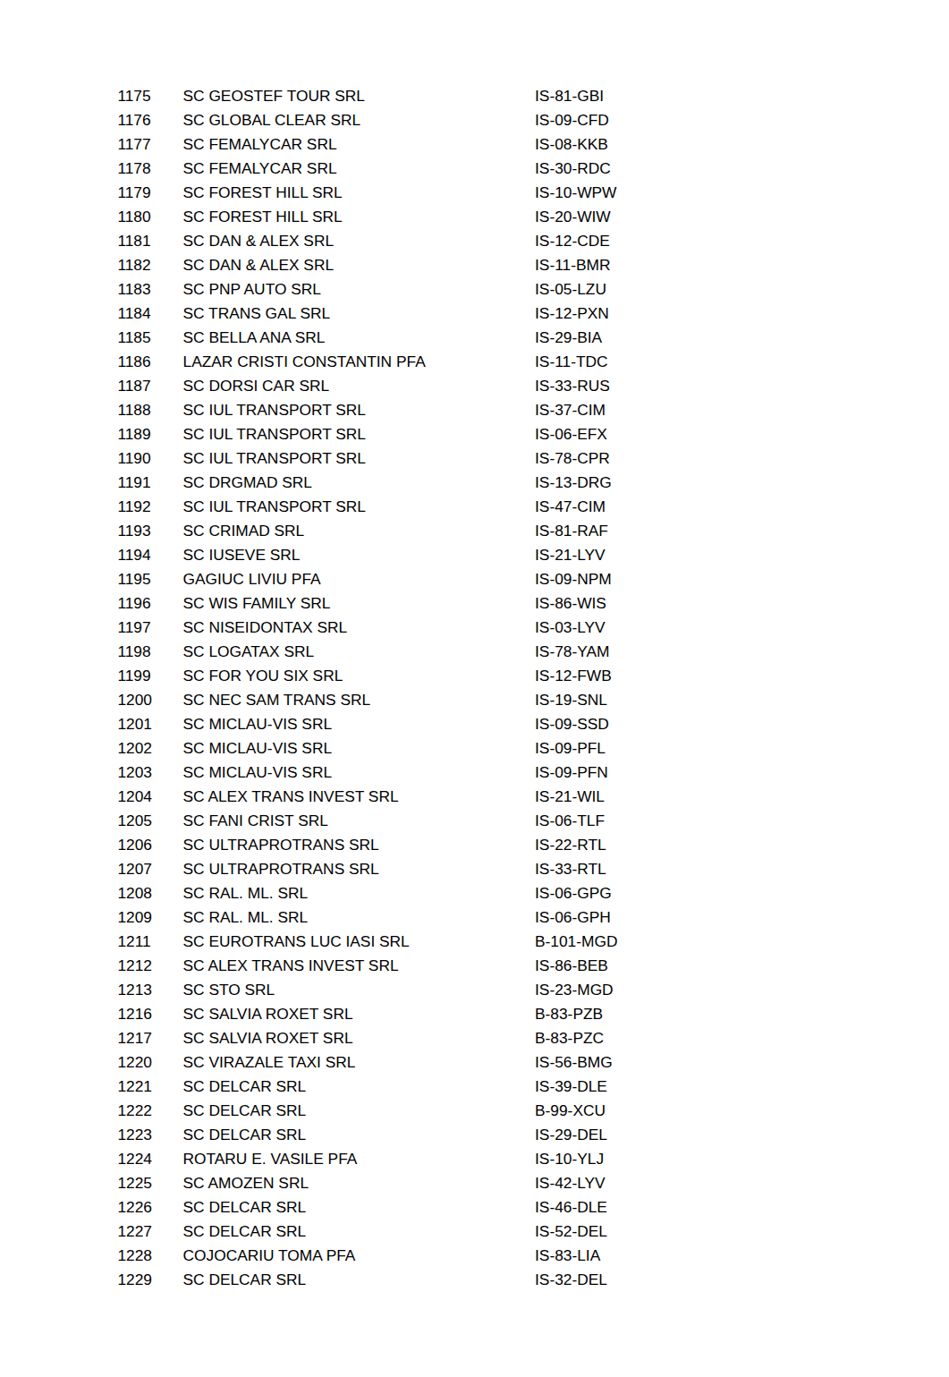| 1175 | SC GEOSTEF TOUR SRL | IS-81-GBI |
| 1176 | SC GLOBAL CLEAR SRL | IS-09-CFD |
| 1177 | SC FEMALYCAR SRL | IS-08-KKB |
| 1178 | SC FEMALYCAR SRL | IS-30-RDC |
| 1179 | SC FOREST HILL SRL | IS-10-WPW |
| 1180 | SC FOREST HILL SRL | IS-20-WIW |
| 1181 | SC DAN & ALEX SRL | IS-12-CDE |
| 1182 | SC DAN & ALEX SRL | IS-11-BMR |
| 1183 | SC PNP AUTO SRL | IS-05-LZU |
| 1184 | SC TRANS GAL SRL | IS-12-PXN |
| 1185 | SC BELLA ANA SRL | IS-29-BIA |
| 1186 | LAZAR CRISTI CONSTANTIN PFA | IS-11-TDC |
| 1187 | SC DORSI CAR SRL | IS-33-RUS |
| 1188 | SC IUL TRANSPORT SRL | IS-37-CIM |
| 1189 | SC IUL TRANSPORT SRL | IS-06-EFX |
| 1190 | SC IUL TRANSPORT SRL | IS-78-CPR |
| 1191 | SC DRGMAD SRL | IS-13-DRG |
| 1192 | SC IUL TRANSPORT SRL | IS-47-CIM |
| 1193 | SC CRIMAD SRL | IS-81-RAF |
| 1194 | SC IUSEVE SRL | IS-21-LYV |
| 1195 | GAGIUC LIVIU PFA | IS-09-NPM |
| 1196 | SC WIS FAMILY SRL | IS-86-WIS |
| 1197 | SC NISEIDONTAX SRL | IS-03-LYV |
| 1198 | SC LOGATAX SRL | IS-78-YAM |
| 1199 | SC FOR YOU SIX SRL | IS-12-FWB |
| 1200 | SC NEC SAM TRANS SRL | IS-19-SNL |
| 1201 | SC MICLAU-VIS SRL | IS-09-SSD |
| 1202 | SC MICLAU-VIS SRL | IS-09-PFL |
| 1203 | SC MICLAU-VIS SRL | IS-09-PFN |
| 1204 | SC ALEX TRANS INVEST SRL | IS-21-WIL |
| 1205 | SC FANI CRIST SRL | IS-06-TLF |
| 1206 | SC ULTRAPROTRANS SRL | IS-22-RTL |
| 1207 | SC ULTRAPROTRANS SRL | IS-33-RTL |
| 1208 | SC RAL. ML. SRL | IS-06-GPG |
| 1209 | SC RAL. ML. SRL | IS-06-GPH |
| 1211 | SC EUROTRANS LUC IASI SRL | B-101-MGD |
| 1212 | SC ALEX TRANS INVEST SRL | IS-86-BEB |
| 1213 | SC STO SRL | IS-23-MGD |
| 1216 | SC SALVIA ROXET SRL | B-83-PZB |
| 1217 | SC SALVIA ROXET SRL | B-83-PZC |
| 1220 | SC VIRAZALE TAXI SRL | IS-56-BMG |
| 1221 | SC DELCAR SRL | IS-39-DLE |
| 1222 | SC DELCAR SRL | B-99-XCU |
| 1223 | SC DELCAR SRL | IS-29-DEL |
| 1224 | ROTARU E. VASILE PFA | IS-10-YLJ |
| 1225 | SC AMOZEN SRL | IS-42-LYV |
| 1226 | SC DELCAR SRL | IS-46-DLE |
| 1227 | SC DELCAR SRL | IS-52-DEL |
| 1228 | COJOCARIU TOMA PFA | IS-83-LIA |
| 1229 | SC DELCAR SRL | IS-32-DEL |